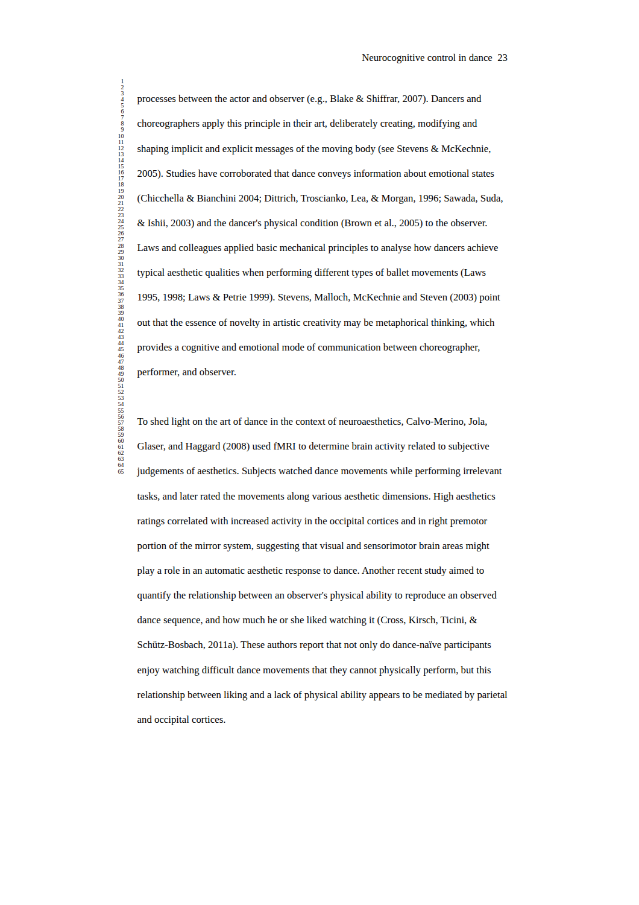Neurocognitive control in dance 23
12345678910 11121314151617181920 21222324252627282930 31323334353637383940 41424344454647484950 51525354555657585960 6162636465
processes between the actor and observer (e.g., Blake & Shiffrar, 2007). Dancers and choreographers apply this principle in their art, deliberately creating, modifying and shaping implicit and explicit messages of the moving body (see Stevens & McKechnie, 2005). Studies have corroborated that dance conveys information about emotional states (Chicchella & Bianchini 2004; Dittrich, Troscianko, Lea, & Morgan, 1996; Sawada, Suda, & Ishii, 2003) and the dancer's physical condition (Brown et al., 2005) to the observer. Laws and colleagues applied basic mechanical principles to analyse how dancers achieve typical aesthetic qualities when performing different types of ballet movements (Laws 1995, 1998; Laws & Petrie 1999). Stevens, Malloch, McKechnie and Steven (2003) point out that the essence of novelty in artistic creativity may be metaphorical thinking, which provides a cognitive and emotional mode of communication between choreographer, performer, and observer.
To shed light on the art of dance in the context of neuroaesthetics, Calvo-Merino, Jola, Glaser, and Haggard (2008) used fMRI to determine brain activity related to subjective judgements of aesthetics. Subjects watched dance movements while performing irrelevant tasks, and later rated the movements along various aesthetic dimensions. High aesthetics ratings correlated with increased activity in the occipital cortices and in right premotor portion of the mirror system, suggesting that visual and sensorimotor brain areas might play a role in an automatic aesthetic response to dance. Another recent study aimed to quantify the relationship between an observer's physical ability to reproduce an observed dance sequence, and how much he or she liked watching it (Cross, Kirsch, Ticini, & Schütz-Bosbach, 2011a). These authors report that not only do dance-naïve participants enjoy watching difficult dance movements that they cannot physically perform, but this relationship between liking and a lack of physical ability appears to be mediated by parietal and occipital cortices.